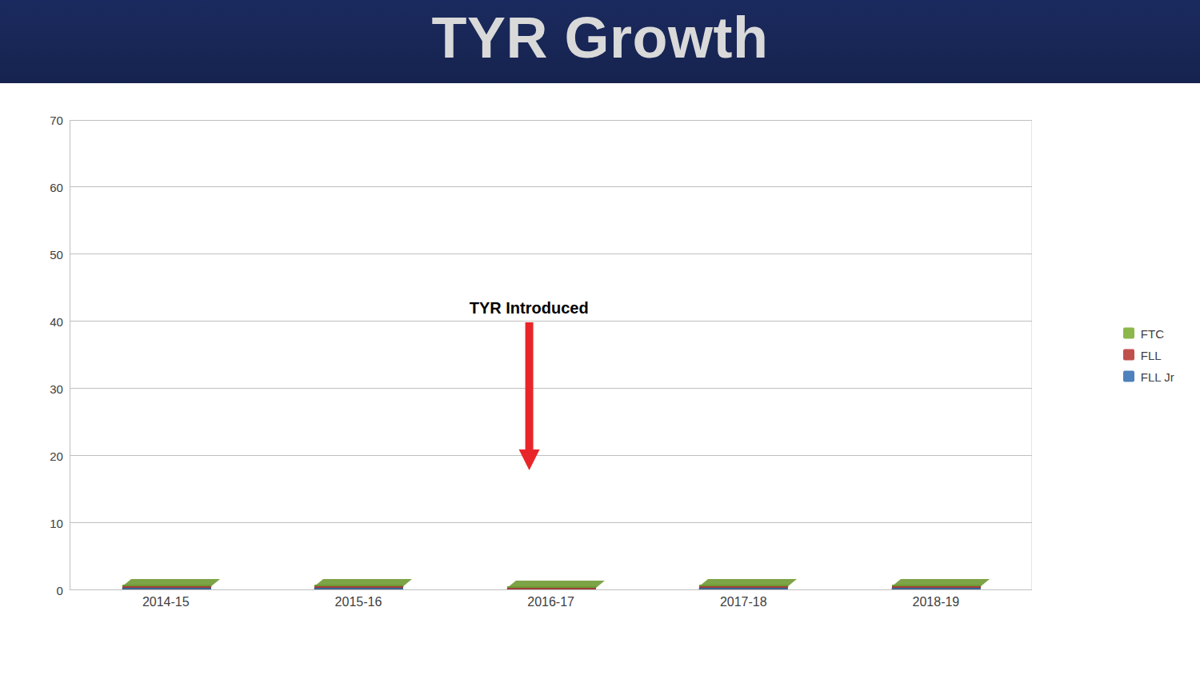TYR Growth
70
60
50
40
30
20
10
0
2014-15
2015-16
2016-17
2017-18
2018-19
FTC
FLL
FLL Jr
TYR Introduced